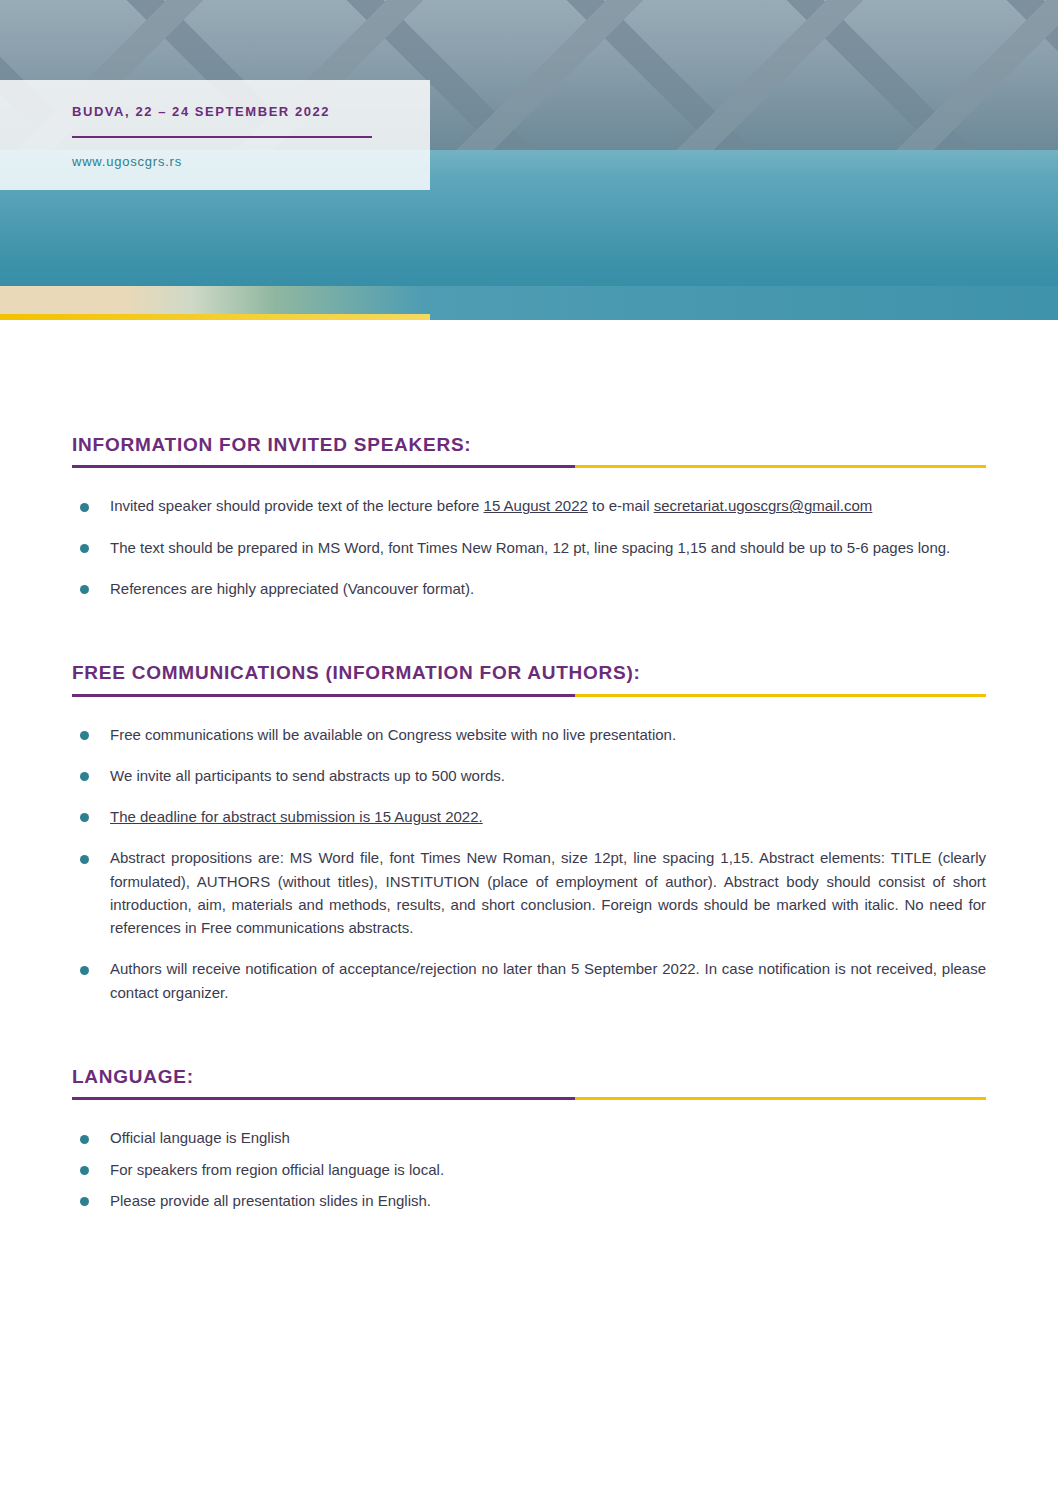BUDVA, 22 – 24 SEPTEMBER 2022
www.ugoscgrs.rs
Information for invited speakers:
Invited speaker should provide text of the lecture before 15 August 2022 to e-mail secretariat.ugoscgrs@gmail.com
The text should be prepared in MS Word, font Times New Roman, 12 pt, line spacing 1,15 and should be up to 5-6 pages long.
References are highly appreciated (Vancouver format).
Free communications (information for authors):
Free communications will be available on Congress website with no live presentation.
We invite all participants to send abstracts up to 500 words.
The deadline for abstract submission is 15 August 2022.
Abstract propositions are: MS Word file, font Times New Roman, size 12pt, line spacing 1,15. Abstract elements: TITLE (clearly formulated), AUTHORS (without titles), INSTITUTION (place of employment of author). Abstract body should consist of short introduction, aim, materials and methods, results, and short conclusion. Foreign words should be marked with italic. No need for references in Free communications abstracts.
Authors will receive notification of acceptance/rejection no later than 5 September 2022. In case notification is not received, please contact organizer.
Language:
Official language is English
For speakers from region official language is local.
Please provide all presentation slides in English.